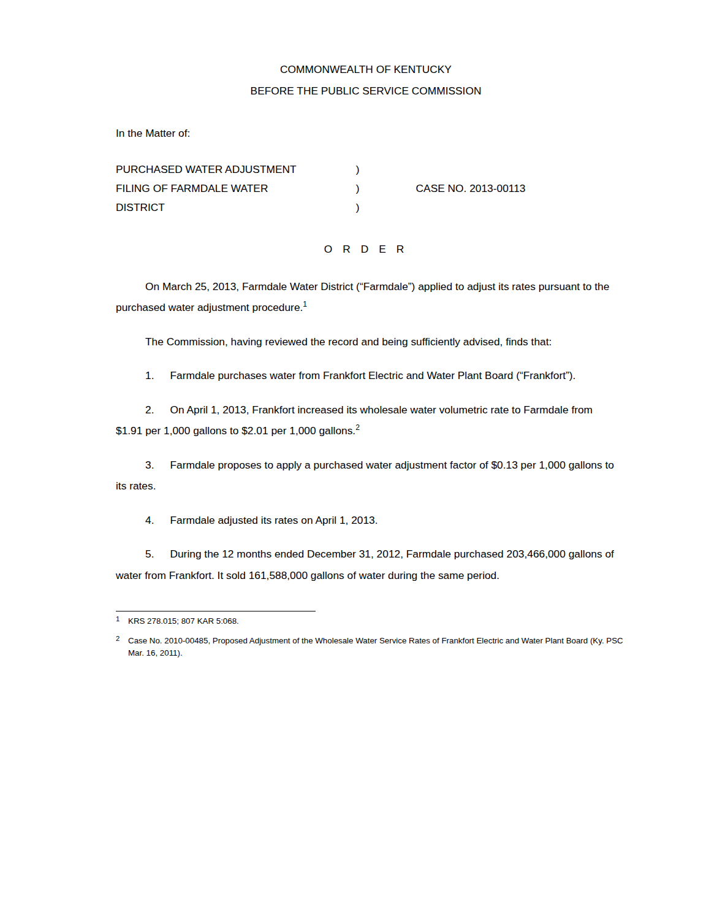COMMONWEALTH OF KENTUCKY
BEFORE THE PUBLIC SERVICE COMMISSION
In the Matter of:
| PURCHASED WATER ADJUSTMENT | ) | |
| FILING OF FARMDALE WATER | ) | CASE NO. 2013-00113 |
| DISTRICT | ) | |
O R D E R
On March 25, 2013, Farmdale Water District (“Farmdale”) applied to adjust its rates pursuant to the purchased water adjustment procedure.1
The Commission, having reviewed the record and being sufficiently advised, finds that:
Farmdale purchases water from Frankfort Electric and Water Plant Board (“Frankfort”).
On April 1, 2013, Frankfort increased its wholesale water volumetric rate to Farmdale from $1.91 per 1,000 gallons to $2.01 per 1,000 gallons.2
Farmdale proposes to apply a purchased water adjustment factor of $0.13 per 1,000 gallons to its rates.
Farmdale adjusted its rates on April 1, 2013.
During the 12 months ended December 31, 2012, Farmdale purchased 203,466,000 gallons of water from Frankfort. It sold 161,588,000 gallons of water during the same period.
1 KRS 278.015; 807 KAR 5:068.
2 Case No. 2010-00485, Proposed Adjustment of the Wholesale Water Service Rates of Frankfort Electric and Water Plant Board (Ky. PSC Mar. 16, 2011).